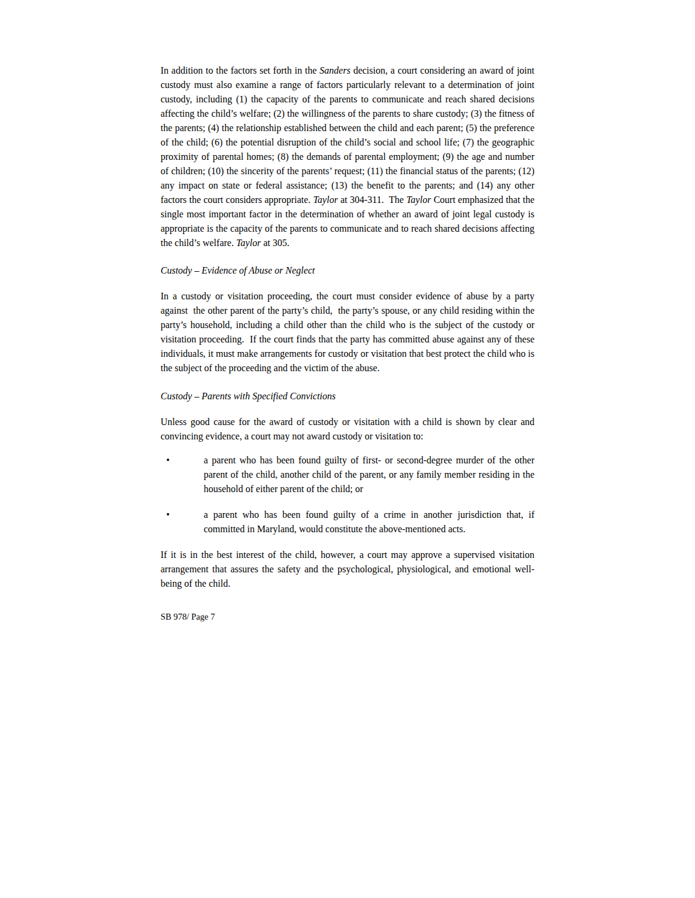In addition to the factors set forth in the Sanders decision, a court considering an award of joint custody must also examine a range of factors particularly relevant to a determination of joint custody, including (1) the capacity of the parents to communicate and reach shared decisions affecting the child’s welfare; (2) the willingness of the parents to share custody; (3) the fitness of the parents; (4) the relationship established between the child and each parent; (5) the preference of the child; (6) the potential disruption of the child’s social and school life; (7) the geographic proximity of parental homes; (8) the demands of parental employment; (9) the age and number of children; (10) the sincerity of the parents’ request; (11) the financial status of the parents; (12) any impact on state or federal assistance; (13) the benefit to the parents; and (14) any other factors the court considers appropriate. Taylor at 304-311. The Taylor Court emphasized that the single most important factor in the determination of whether an award of joint legal custody is appropriate is the capacity of the parents to communicate and to reach shared decisions affecting the child’s welfare. Taylor at 305.
Custody – Evidence of Abuse or Neglect
In a custody or visitation proceeding, the court must consider evidence of abuse by a party against the other parent of the party’s child, the party’s spouse, or any child residing within the party’s household, including a child other than the child who is the subject of the custody or visitation proceeding. If the court finds that the party has committed abuse against any of these individuals, it must make arrangements for custody or visitation that best protect the child who is the subject of the proceeding and the victim of the abuse.
Custody – Parents with Specified Convictions
Unless good cause for the award of custody or visitation with a child is shown by clear and convincing evidence, a court may not award custody or visitation to:
a parent who has been found guilty of first- or second-degree murder of the other parent of the child, another child of the parent, or any family member residing in the household of either parent of the child; or
a parent who has been found guilty of a crime in another jurisdiction that, if committed in Maryland, would constitute the above-mentioned acts.
If it is in the best interest of the child, however, a court may approve a supervised visitation arrangement that assures the safety and the psychological, physiological, and emotional well-being of the child.
SB 978/ Page 7